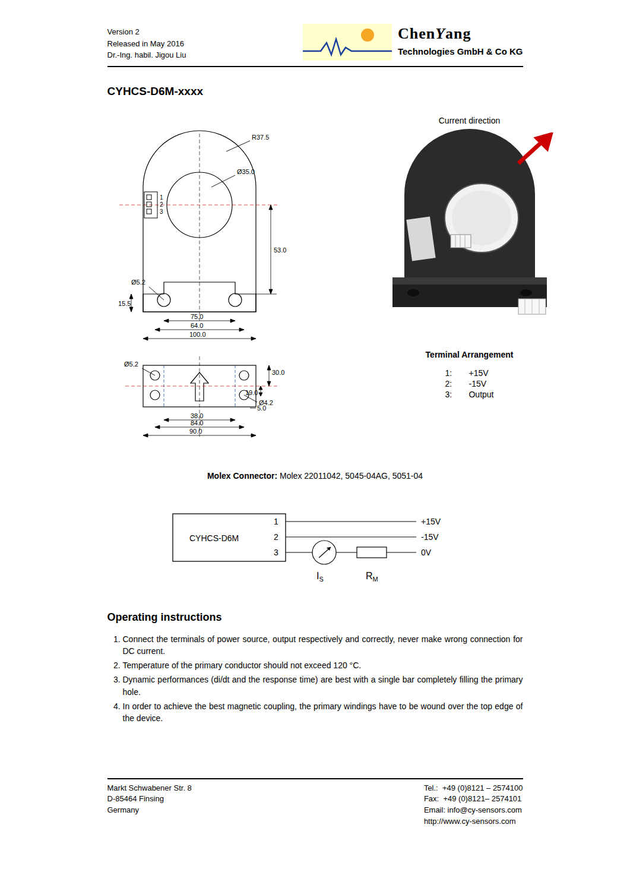Version 2
Released in May 2016
Dr.-Ing. habil. Jigou Liu
ChenYang
Technologies GmbH & Co KG
CYHCS-D6M-xxxx
R37.5 Ø35.0 Ø5.2 1 2 3 53.0 15.5 75.0 64.0 100.0 Ø5.2 Ø4.2 30.0 19.0 5.0 38.0 84.0 90.0
Current direction
Terminal Arrangement
| 1: | +15V |
| 2: | -15V |
| 3: | Output |
Molex Connector: Molex 22011042, 5045-04AG, 5051-04
CYHCS-D6M 1 2 3 +15V -15V 0V IS RM
Operating instructions
Connect the terminals of power source, output respectively and correctly, never make wrong connection for DC current.
Temperature of the primary conductor should not exceed 120 °C.
Dynamic performances (di/dt and the response time) are best with a single bar completely filling the primary hole.
In order to achieve the best magnetic coupling, the primary windings have to be wound over the top edge of the device.
Markt Schwabener Str. 8
D-85464 Finsing
Germany
Tel.: +49 (0)8121 – 2574100
Fax: +49 (0)8121– 2574101
Email: info@cy-sensors.com
http://www.cy-sensors.com